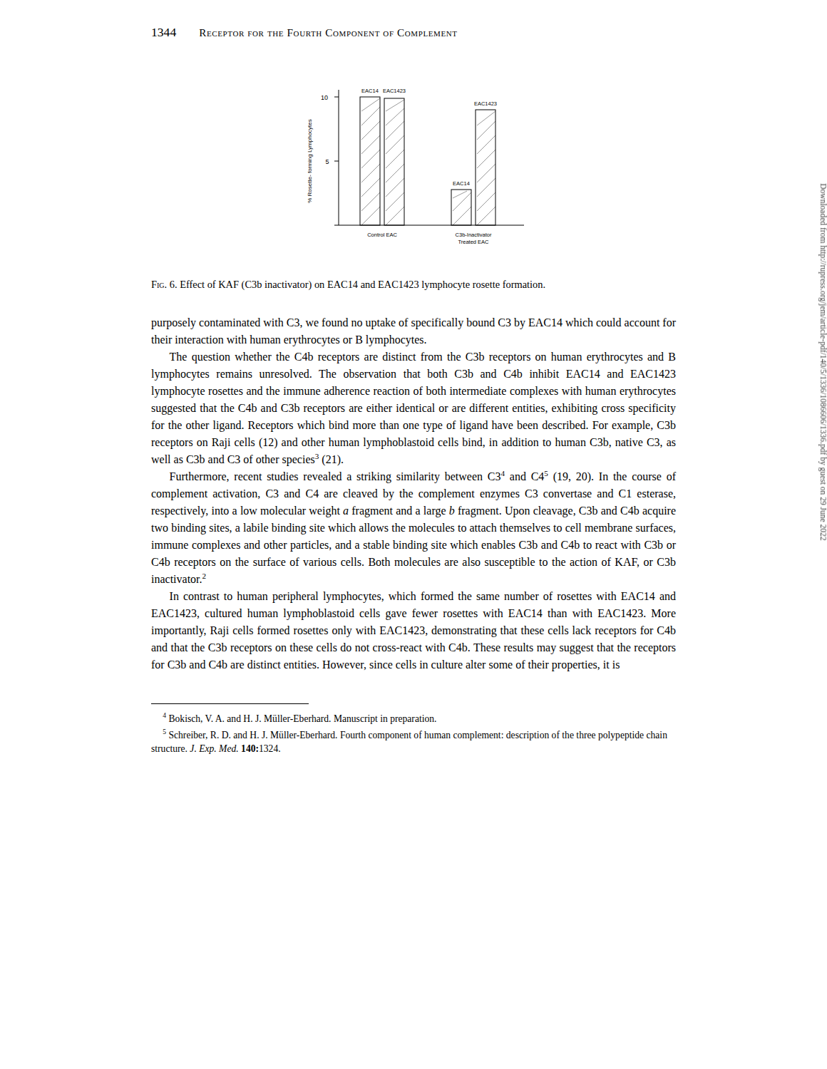1344 Receptor for the Fourth Component of Complement
10 5 % Rosette- forming Lymphocytes EAC14 EAC1423 Control EAC EAC14 EAC1423 C3b-Inactivator Treated EAC
Fig. 6. Effect of KAF (C3b inactivator) on EAC14 and EAC1423 lymphocyte rosette formation.
purposely contaminated with C3, we found no uptake of specifically bound C3 by EAC14 which could account for their interaction with human erythrocytes or B lymphocytes.
The question whether the C4b receptors are distinct from the C3b receptors on human erythrocytes and B lymphocytes remains unresolved. The observation that both C3b and C4b inhibit EAC14 and EAC1423 lymphocyte rosettes and the immune adherence reaction of both intermediate complexes with human erythrocytes suggested that the C4b and C3b receptors are either identical or are different entities, exhibiting cross specificity for the other ligand. Receptors which bind more than one type of ligand have been described. For example, C3b receptors on Raji cells (12) and other human lymphoblastoid cells bind, in addition to human C3b, native C3, as well as C3b and C3 of other species3 (21).
Furthermore, recent studies revealed a striking similarity between C34 and C45 (19, 20). In the course of complement activation, C3 and C4 are cleaved by the complement enzymes C3 convertase and C1 esterase, respectively, into a low molecular weight a fragment and a large b fragment. Upon cleavage, C3b and C4b acquire two binding sites, a labile binding site which allows the molecules to attach themselves to cell membrane surfaces, immune complexes and other particles, and a stable binding site which enables C3b and C4b to react with C3b or C4b receptors on the surface of various cells. Both molecules are also susceptible to the action of KAF, or C3b inactivator.2
In contrast to human peripheral lymphocytes, which formed the same number of rosettes with EAC14 and EAC1423, cultured human lymphoblastoid cells gave fewer rosettes with EAC14 than with EAC1423. More importantly, Raji cells formed rosettes only with EAC1423, demonstrating that these cells lack receptors for C4b and that the C3b receptors on these cells do not cross-react with C4b. These results may suggest that the receptors for C3b and C4b are distinct entities. However, since cells in culture alter some of their properties, it is
4 Bokisch, V. A. and H. J. Müller-Eberhard. Manuscript in preparation.
5 Schreiber, R. D. and H. J. Müller-Eberhard. Fourth component of human complement: description of the three polypeptide chain structure. J. Exp. Med. 140: 1324.
Downloaded from http://rupress.org/jem/article-pdf/140/5/1336/1086606/1336.pdf by guest on 29 June 2022